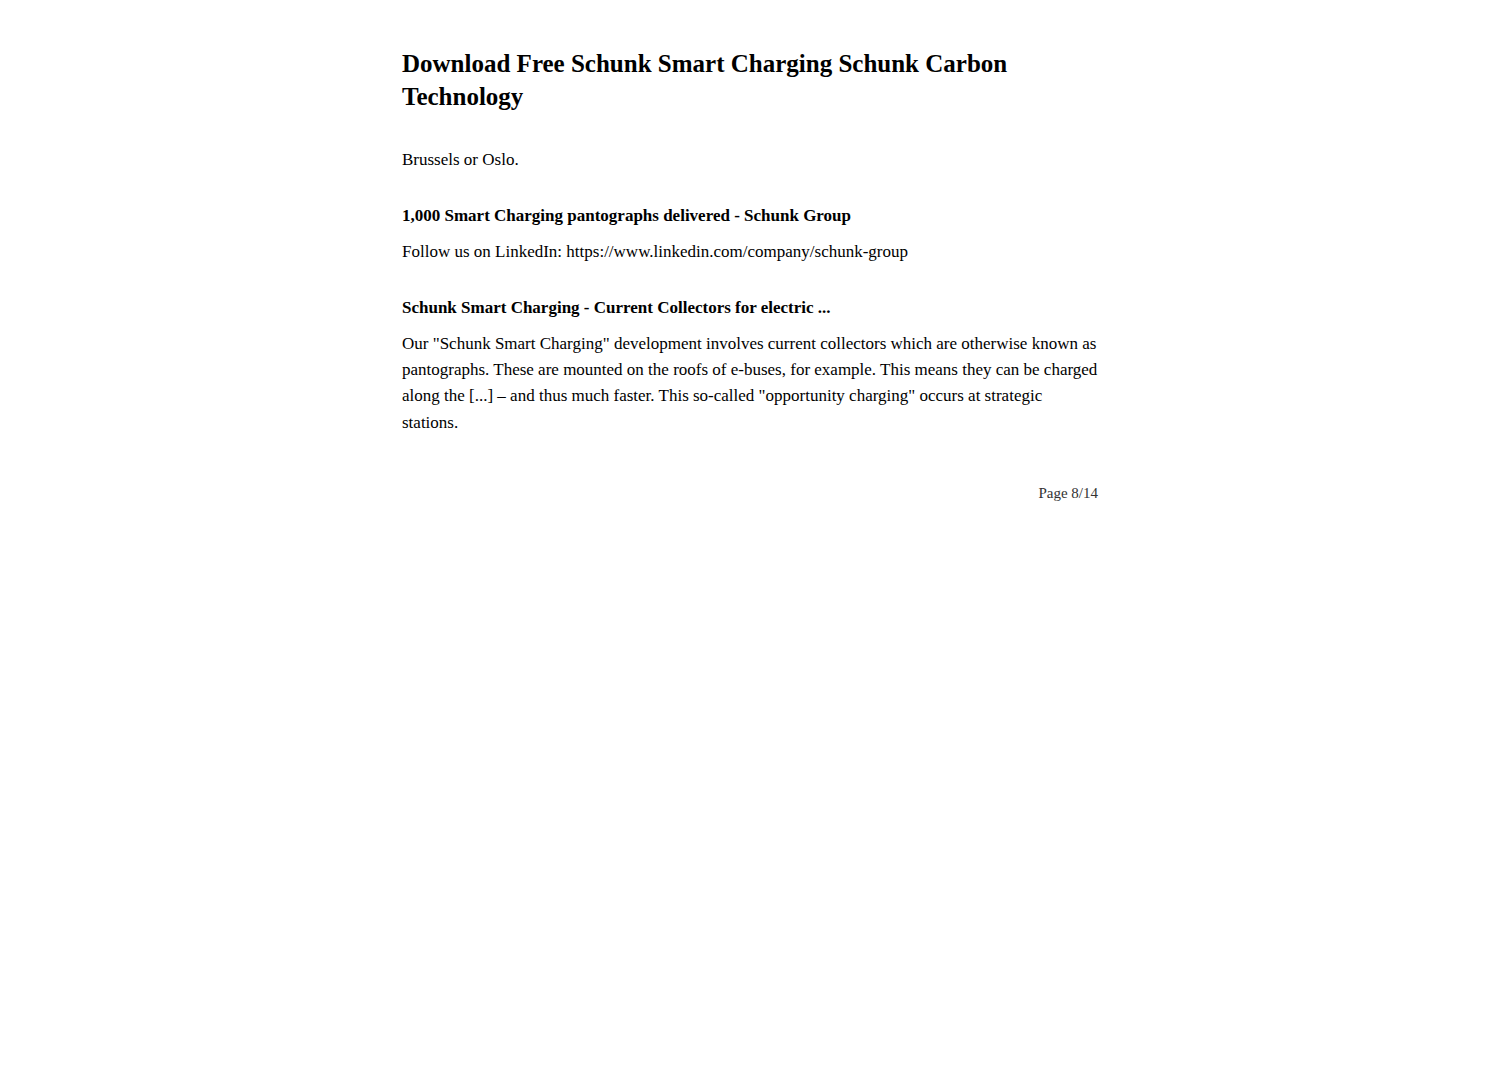Download Free Schunk Smart Charging Schunk Carbon Technology
Brussels or Oslo.
1,000 Smart Charging pantographs delivered - Schunk Group
Follow us on LinkedIn: https://www.linkedin.com/company/schunk-group
Schunk Smart Charging - Current Collectors for electric ...
Our "Schunk Smart Charging" development involves current collectors which are otherwise known as pantographs. These are mounted on the roofs of e-buses, for example. This means they can be charged along the [...] – and thus much faster. This so-called "opportunity charging" occurs at strategic stations.
Page 8/14